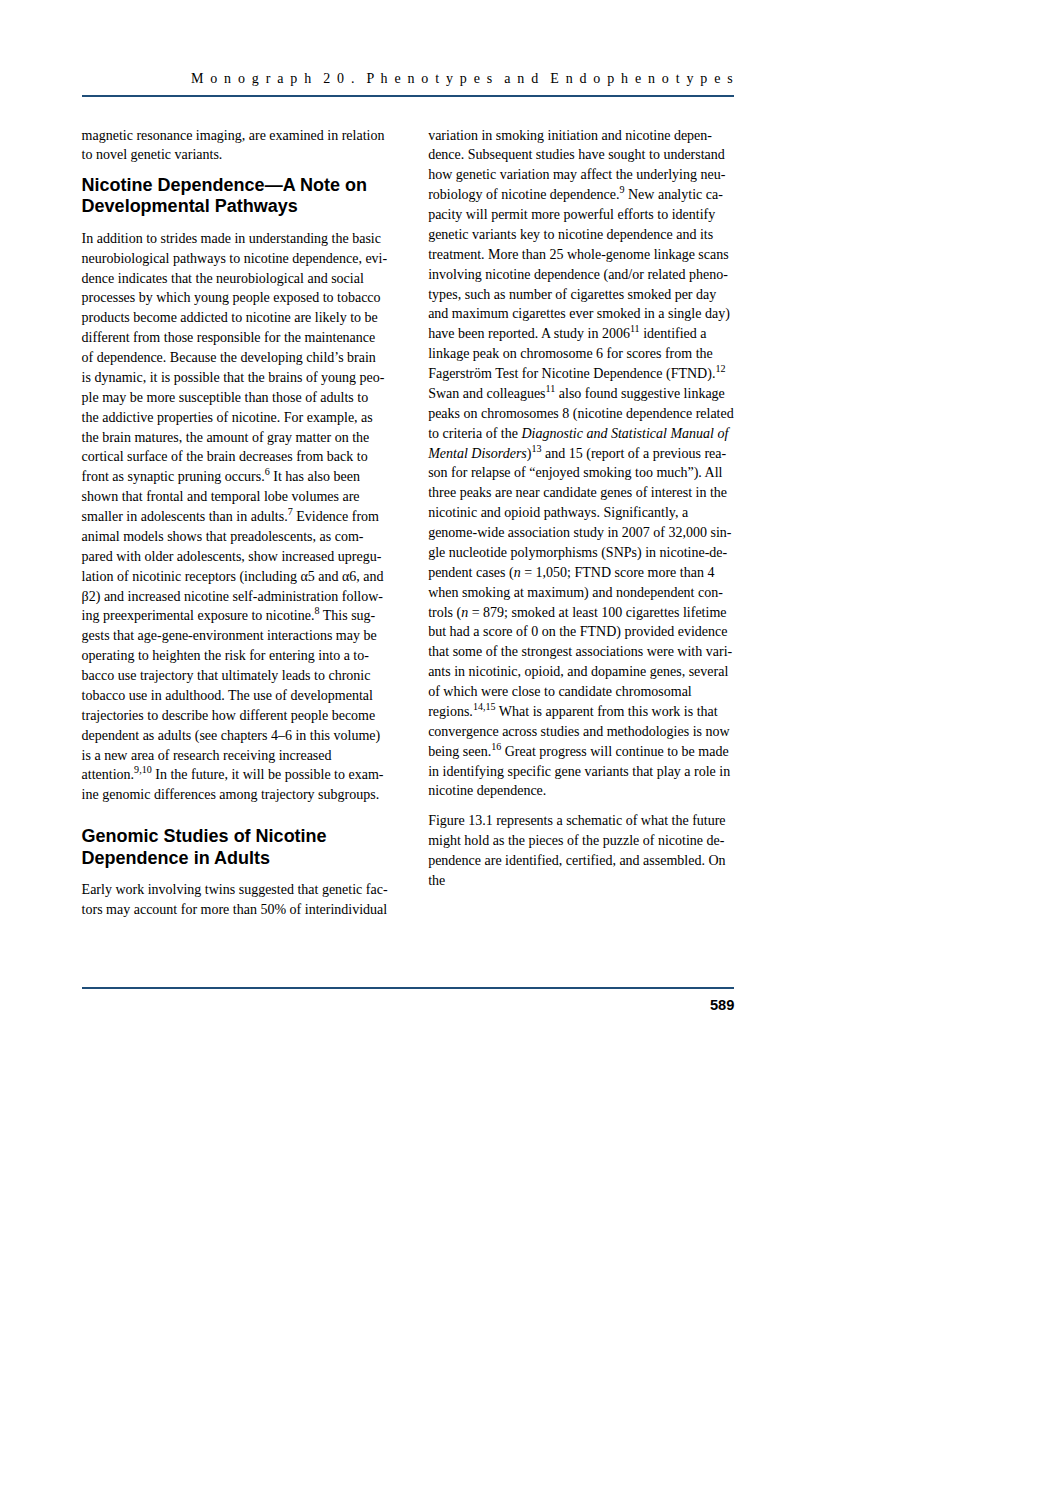M o n o g r a p h 2 0 . P h e n o t y p e s a n d E n d o p h e n o t y p e s
magnetic resonance imaging, are examined in relation to novel genetic variants.
Nicotine Dependence—A Note on Developmental Pathways
In addition to strides made in understanding the basic neurobiological pathways to nicotine dependence, evidence indicates that the neurobiological and social processes by which young people exposed to tobacco products become addicted to nicotine are likely to be different from those responsible for the maintenance of dependence. Because the developing child’s brain is dynamic, it is possible that the brains of young people may be more susceptible than those of adults to the addictive properties of nicotine. For example, as the brain matures, the amount of gray matter on the cortical surface of the brain decreases from back to front as synaptic pruning occurs.6 It has also been shown that frontal and temporal lobe volumes are smaller in adolescents than in adults.7 Evidence from animal models shows that preadolescents, as compared with older adolescents, show increased upregulation of nicotinic receptors (including α5 and α6, and β2) and increased nicotine self-administration following preexperimental exposure to nicotine.8 This suggests that age-gene-environment interactions may be operating to heighten the risk for entering into a tobacco use trajectory that ultimately leads to chronic tobacco use in adulthood. The use of developmental trajectories to describe how different people become dependent as adults (see chapters 4–6 in this volume) is a new area of research receiving increased attention.9,10 In the future, it will be possible to examine genomic differences among trajectory subgroups.
Genomic Studies of Nicotine Dependence in Adults
Early work involving twins suggested that genetic factors may account for more than 50% of interindividual variation in smoking initiation and nicotine dependence. Subsequent studies have sought to understand how genetic variation may affect the underlying neurobiology of nicotine dependence.9 New analytic capacity will permit more powerful efforts to identify genetic variants key to nicotine dependence and its treatment. More than 25 whole-genome linkage scans involving nicotine dependence (and/or related phenotypes, such as number of cigarettes smoked per day and maximum cigarettes ever smoked in a single day) have been reported. A study in 200611 identified a linkage peak on chromosome 6 for scores from the Fagerström Test for Nicotine Dependence (FTND).12 Swan and colleagues11 also found suggestive linkage peaks on chromosomes 8 (nicotine dependence related to criteria of the Diagnostic and Statistical Manual of Mental Disorders)13 and 15 (report of a previous reason for relapse of “enjoyed smoking too much”). All three peaks are near candidate genes of interest in the nicotinic and opioid pathways. Significantly, a genome-wide association study in 2007 of 32,000 single nucleotide polymorphisms (SNPs) in nicotine-dependent cases (n = 1,050; FTND score more than 4 when smoking at maximum) and nondependent controls (n = 879; smoked at least 100 cigarettes lifetime but had a score of 0 on the FTND) provided evidence that some of the strongest associations were with variants in nicotinic, opioid, and dopamine genes, several of which were close to candidate chromosomal regions.14,15 What is apparent from this work is that convergence across studies and methodologies is now being seen.16 Great progress will continue to be made in identifying specific gene variants that play a role in nicotine dependence.
Figure 13.1 represents a schematic of what the future might hold as the pieces of the puzzle of nicotine dependence are identified, certified, and assembled. On the
589